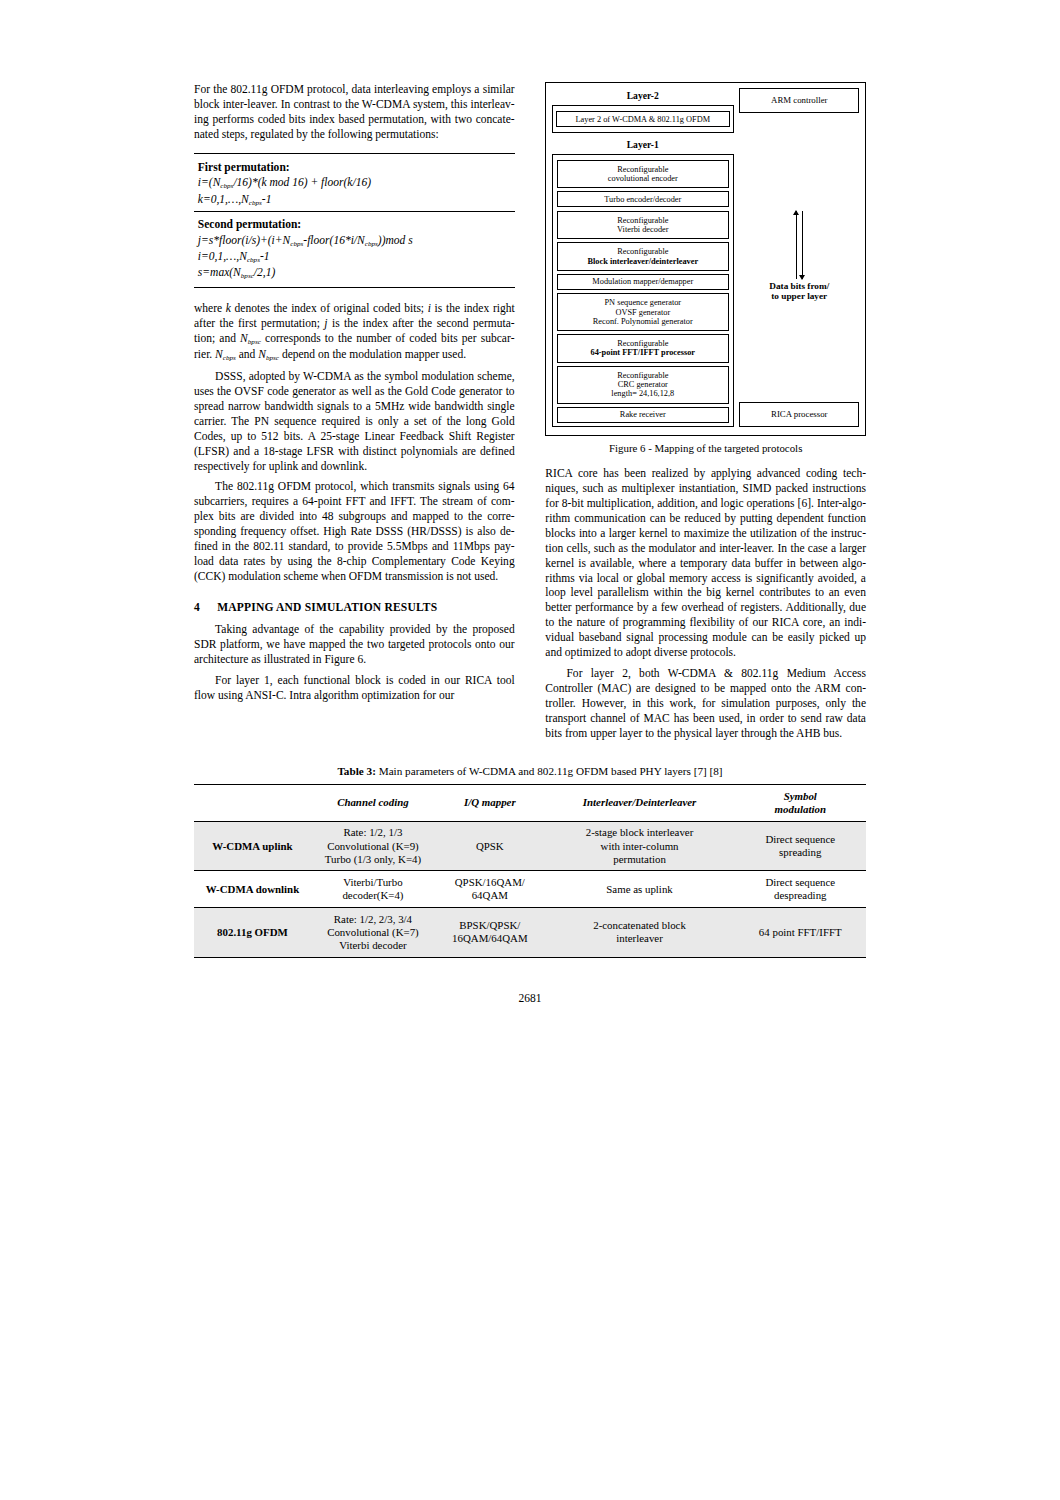For the 802.11g OFDM protocol, data interleaving employs a similar block inter-leaver. In contrast to the W-CDMA system, this interleaving performs coded bits index based permutation, with two concatenated steps, regulated by the following permutations:
First permutation:
i=(Ncbps/16)*(k mod 16) + floor(k/16)
k=0,1,…,Ncbps-1
Second permutation:
j=s*floor(i/s)+(i+Ncbps-floor(16*i/Ncbps))mod s
i=0,1,…,Ncbps-1
s=max(Nbpsc/2,1)
where k denotes the index of original coded bits; i is the index right after the first permutation; j is the index after the second permutation; and Nbpsc corresponds to the number of coded bits per subcarrier. Ncbps and Nbpsc depend on the modulation mapper used.
DSSS, adopted by W-CDMA as the symbol modulation scheme, uses the OVSF code generator as well as the Gold Code generator to spread narrow bandwidth signals to a 5MHz wide bandwidth single carrier. The PN sequence required is only a set of the long Gold Codes, up to 512 bits. A 25-stage Linear Feedback Shift Register (LFSR) and a 18-stage LFSR with distinct polynomials are defined respectively for uplink and downlink.
The 802.11g OFDM protocol, which transmits signals using 64 subcarriers, requires a 64-point FFT and IFFT. The stream of complex bits are divided into 48 subgroups and mapped to the corresponding frequency offset. High Rate DSSS (HR/DSSS) is also defined in the 802.11 standard, to provide 5.5Mbps and 11Mbps payload data rates by using the 8-chip Complementary Code Keying (CCK) modulation scheme when OFDM transmission is not used.
4 MAPPING AND SIMULATION RESULTS
Taking advantage of the capability provided by the proposed SDR platform, we have mapped the two targeted protocols onto our architecture as illustrated in Figure 6.
For layer 1, each functional block is coded in our RICA tool flow using ANSI-C. Intra algorithm optimization for our
Layer-2
Layer 2 of W-CDMA & 802.11g OFDM
Layer-1
Reconfigurable
covolutional encoder
Turbo encoder/decoder
Reconfigurable
Viterbi decoder
Reconfigurable
Block interleaver/deinterleaver
Modulation mapper/demapper
PN sequence generator
OVSF generator
Reconf. Polynomial generator
Reconfigurable
64-point FFT/IFFT processor
Reconfigurable
CRC generator
length= 24,16,12,8
Rake receiver
ARM controller
Data bits from/
to upper layer
RICA processor
Figure 6 - Mapping of the targeted protocols
RICA core has been realized by applying advanced coding techniques, such as multiplexer instantiation, SIMD packed instructions for 8-bit multiplication, addition, and logic operations [6]. Inter-algorithm communication can be reduced by putting dependent function blocks into a larger kernel to maximize the utilization of the instruction cells, such as the modulator and inter-leaver. In the case a larger kernel is available, where a temporary data buffer in between algorithms via local or global memory access is significantly avoided, a loop level parallelism within the big kernel contributes to an even better performance by a few overhead of registers. Additionally, due to the nature of programming flexibility of our RICA core, an individual baseband signal processing module can be easily picked up and optimized to adopt diverse protocols.
For layer 2, both W-CDMA & 802.11g Medium Access Controller (MAC) are designed to be mapped onto the ARM controller. However, in this work, for simulation purposes, only the transport channel of MAC has been used, in order to send raw data bits from upper layer to the physical layer through the AHB bus.
Table 3: Main parameters of W-CDMA and 802.11g OFDM based PHY layers [7] [8]
| | Channel coding | I/Q mapper | Interleaver/Deinterleaver | Symbol modulation |
| --- | --- | --- | --- | --- |
| W-CDMA uplink | Rate: 1/2, 1/3 Convolutional (K=9) Turbo (1/3 only, K=4) | QPSK | 2-stage block interleaver with inter-column permutation | Direct sequence spreading |
| W-CDMA downlink | Viterbi/Turbo decoder(K=4) | QPSK/16QAM/ 64QAM | Same as uplink | Direct sequence despreading |
| 802.11g OFDM | Rate: 1/2, 2/3, 3/4 Convolutional (K=7) Viterbi decoder | BPSK/QPSK/ 16QAM/64QAM | 2-concatenated block interleaver | 64 point FFT/IFFT |
2681